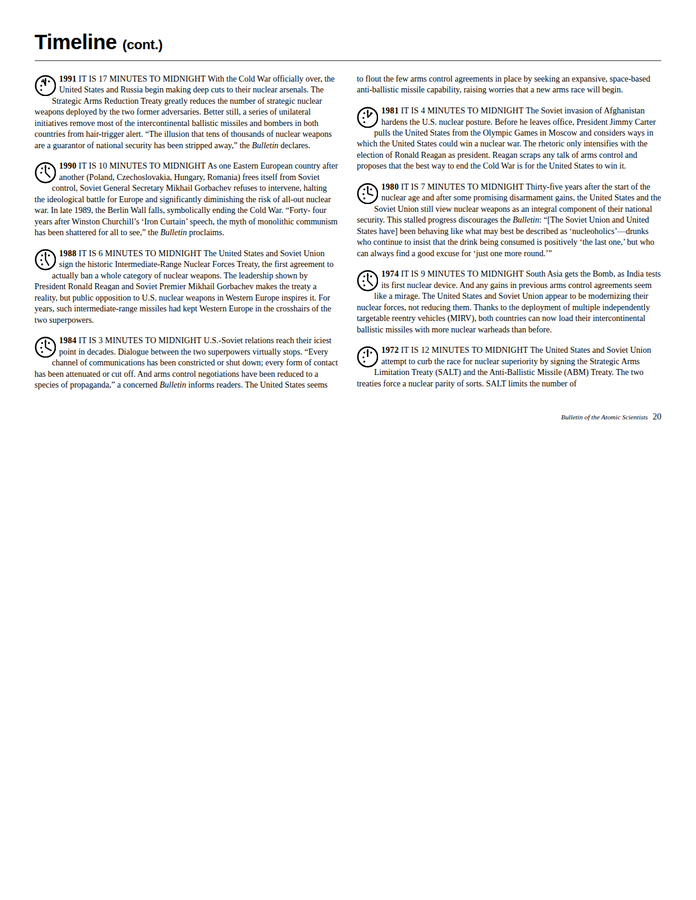Timeline (cont.)
1991 IT IS 17 MINUTES TO MIDNIGHT With the Cold War officially over, the United States and Russia begin making deep cuts to their nuclear arsenals. The Strategic Arms Reduction Treaty greatly reduces the number of strategic nuclear weapons deployed by the two former adversaries. Better still, a series of unilateral initiatives remove most of the intercontinental ballistic missiles and bombers in both countries from hair-trigger alert. “The illusion that tens of thousands of nuclear weapons are a guarantor of national security has been stripped away,” the Bulletin declares.
1990 IT IS 10 MINUTES TO MIDNIGHT As one Eastern European country after another (Poland, Czechoslovakia, Hungary, Romania) frees itself from Soviet control, Soviet General Secretary Mikhail Gorbachev refuses to intervene, halting the ideological battle for Europe and significantly diminishing the risk of all-out nuclear war. In late 1989, the Berlin Wall falls, symbolically ending the Cold War. “Forty- four years after Winston Churchill’s ‘Iron Curtain’ speech, the myth of monolithic communism has been shattered for all to see,” the Bulletin proclaims.
1988 IT IS 6 MINUTES TO MIDNIGHT The United States and Soviet Union sign the historic Intermediate-Range Nuclear Forces Treaty, the first agreement to actually ban a whole category of nuclear weapons. The leadership shown by President Ronald Reagan and Soviet Premier Mikhail Gorbachev makes the treaty a reality, but public opposition to U.S. nuclear weapons in Western Europe inspires it. For years, such intermediate-range missiles had kept Western Europe in the crosshairs of the two superpowers.
1984 IT IS 3 MINUTES TO MIDNIGHT U.S.-Soviet relations reach their iciest point in decades. Dialogue between the two superpowers virtually stops. “Every channel of communications has been constricted or shut down; every form of contact has been attenuated or cut off. And arms control negotiations have been reduced to a species of propaganda,” a concerned Bulletin informs readers. The United States seems
to flout the few arms control agreements in place by seeking an expansive, space-based anti-ballistic missile capability, raising worries that a new arms race will begin.
1981 IT IS 4 MINUTES TO MIDNIGHT The Soviet invasion of Afghanistan hardens the U.S. nuclear posture. Before he leaves office, President Jimmy Carter pulls the United States from the Olympic Games in Moscow and considers ways in which the United States could win a nuclear war. The rhetoric only intensifies with the election of Ronald Reagan as president. Reagan scraps any talk of arms control and proposes that the best way to end the Cold War is for the United States to win it.
1980 IT IS 7 MINUTES TO MIDNIGHT Thirty-five years after the start of the nuclear age and after some promising disarmament gains, the United States and the Soviet Union still view nuclear weapons as an integral component of their national security. This stalled progress discourages the Bulletin: “[The Soviet Union and United States have] been behaving like what may best be described as ‘nucleoholics’—drunks who continue to insist that the drink being consumed is positively ‘the last one,’ but who can always find a good excuse for ‘just one more round.’”
1974 IT IS 9 MINUTES TO MIDNIGHT South Asia gets the Bomb, as India tests its first nuclear device. And any gains in previous arms control agreements seem like a mirage. The United States and Soviet Union appear to be modernizing their nuclear forces, not reducing them. Thanks to the deployment of multiple independently targetable reentry vehicles (MIRV), both countries can now load their intercontinental ballistic missiles with more nuclear warheads than before.
1972 IT IS 12 MINUTES TO MIDNIGHT The United States and Soviet Union attempt to curb the race for nuclear superiority by signing the Strategic Arms Limitation Treaty (SALT) and the Anti-Ballistic Missile (ABM) Treaty. The two treaties force a nuclear parity of sorts. SALT limits the number of
Bulletin of the Atomic Scientists 20